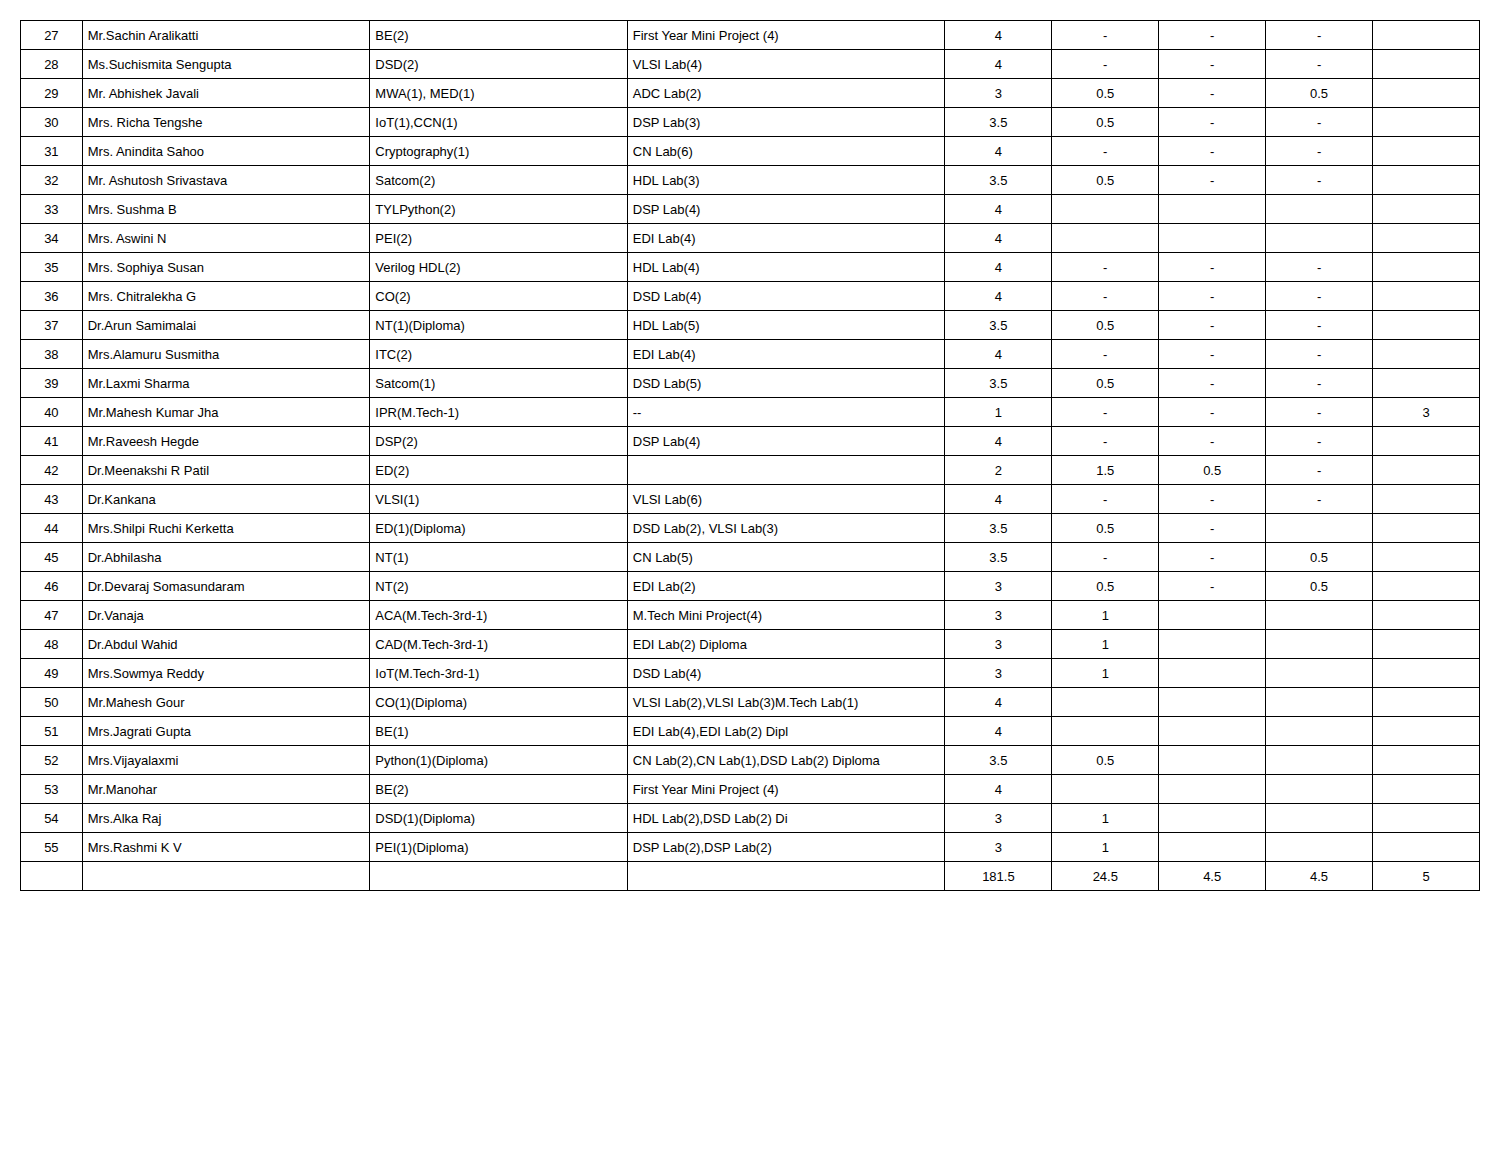| 27 | Mr.Sachin Aralikatti | BE(2) | First Year Mini Project (4) | 4 | - | - | - | |
| 28 | Ms.Suchismita Sengupta | DSD(2) | VLSI Lab(4) | 4 | - | - | - | |
| 29 | Mr. Abhishek Javali | MWA(1), MED(1) | ADC Lab(2) | 3 | 0.5 | - | 0.5 | |
| 30 | Mrs. Richa Tengshe | IoT(1),CCN(1) | DSP Lab(3) | 3.5 | 0.5 | - | - | |
| 31 | Mrs. Anindita Sahoo | Cryptography(1) | CN Lab(6) | 4 | - | - | - | |
| 32 | Mr. Ashutosh Srivastava | Satcom(2) | HDL Lab(3) | 3.5 | 0.5 | - | - | |
| 33 | Mrs. Sushma B | TYLPython(2) | DSP Lab(4) | 4 | | | | |
| 34 | Mrs. Aswini N | PEI(2) | EDI Lab(4) | 4 | | | | |
| 35 | Mrs. Sophiya Susan | Verilog HDL(2) | HDL Lab(4) | 4 | - | - | - | |
| 36 | Mrs. Chitralekha G | CO(2) | DSD Lab(4) | 4 | - | - | - | |
| 37 | Dr.Arun Samimalai | NT(1)(Diploma) | HDL Lab(5) | 3.5 | 0.5 | - | - | |
| 38 | Mrs.Alamuru Susmitha | ITC(2) | EDI Lab(4) | 4 | - | - | - | |
| 39 | Mr.Laxmi Sharma | Satcom(1) | DSD Lab(5) | 3.5 | 0.5 | - | - | |
| 40 | Mr.Mahesh Kumar Jha | IPR(M.Tech-1) | -- | 1 | - | - | - | 3 |
| 41 | Mr.Raveesh Hegde | DSP(2) | DSP Lab(4) | 4 | - | - | - | |
| 42 | Dr.Meenakshi R Patil | ED(2) | | 2 | 1.5 | 0.5 | - | |
| 43 | Dr.Kankana | VLSI(1) | VLSI Lab(6) | 4 | - | - | - | |
| 44 | Mrs.Shilpi Ruchi Kerketta | ED(1)(Diploma) | DSD Lab(2), VLSI Lab(3) | 3.5 | 0.5 | - | | |
| 45 | Dr.Abhilasha | NT(1) | CN Lab(5) | 3.5 | - | - | 0.5 | |
| 46 | Dr.Devaraj Somasundaram | NT(2) | EDI Lab(2) | 3 | 0.5 | - | 0.5 | |
| 47 | Dr.Vanaja | ACA(M.Tech-3rd-1) | M.Tech Mini Project(4) | 3 | 1 | | | |
| 48 | Dr.Abdul Wahid | CAD(M.Tech-3rd-1) | EDI Lab(2) Diploma | 3 | 1 | | | |
| 49 | Mrs.Sowmya Reddy | IoT(M.Tech-3rd-1) | DSD Lab(4) | 3 | 1 | | | |
| 50 | Mr.Mahesh Gour | CO(1)(Diploma) | VLSI Lab(2),VLSI Lab(3)M.Tech Lab(1) | 4 | | | | |
| 51 | Mrs.Jagrati Gupta | BE(1) | EDI Lab(4),EDI Lab(2) Dipl | 4 | | | | |
| 52 | Mrs.Vijayalaxmi | Python(1)(Diploma) | CN Lab(2),CN Lab(1),DSD Lab(2) Diploma | 3.5 | 0.5 | | | |
| 53 | Mr.Manohar | BE(2) | First Year Mini Project (4) | 4 | | | | |
| 54 | Mrs.Alka Raj | DSD(1)(Diploma) | HDL Lab(2),DSD Lab(2) Di | 3 | 1 | | | |
| 55 | Mrs.Rashmi K V | PEI(1)(Diploma) | DSP Lab(2),DSP Lab(2) | 3 | 1 | | | |
| | | | | 181.5 | 24.5 | 4.5 | 4.5 | 5 |